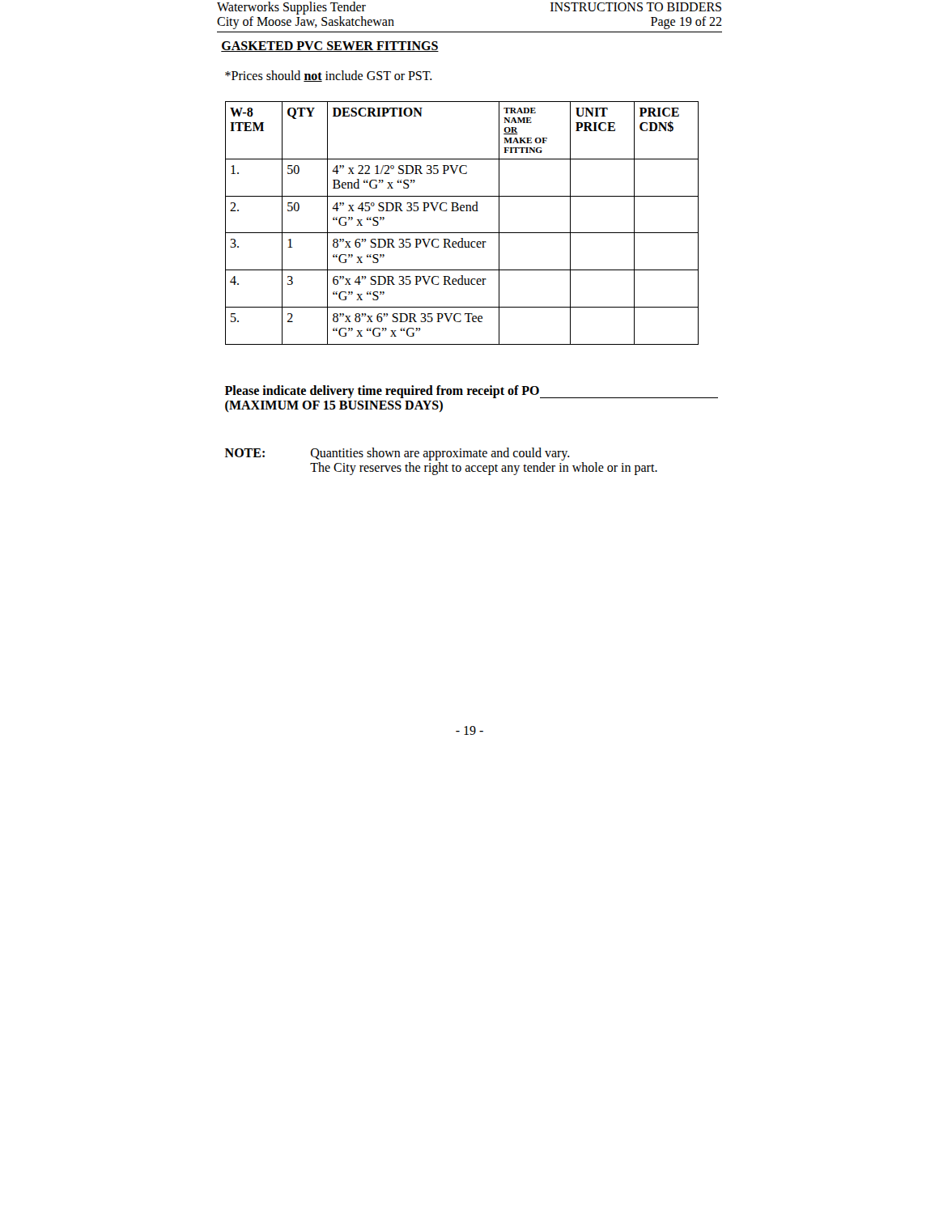Waterworks Supplies Tender
City of Moose Jaw, Saskatchewan
INSTRUCTIONS TO BIDDERS
Page 19 of 22
GASKETED PVC SEWER FITTINGS
*Prices should not include GST or PST.
| W-8 ITEM | QTY | DESCRIPTION | TRADE NAME OR MAKE OF FITTING | UNIT PRICE | PRICE CDN$ |
| --- | --- | --- | --- | --- | --- |
| 1. | 50 | 4” x 22 1/2º SDR 35 PVC Bend “G” x “S” | | | |
| 2. | 50 | 4” x 45º SDR 35 PVC Bend “G” x “S” | | | |
| 3. | 1 | 8”x 6” SDR 35 PVC Reducer “G” x “S” | | | |
| 4. | 3 | 6”x 4” SDR 35 PVC Reducer “G” x “S” | | | |
| 5. | 2 | 8”x 8”x 6” SDR 35 PVC Tee “G” x “G” x “G” | | | |
Please indicate delivery time required from receipt of PO
(MAXIMUM OF 15 BUSINESS DAYS)
NOTE: Quantities shown are approximate and could vary.
The City reserves the right to accept any tender in whole or in part.
- 19 -